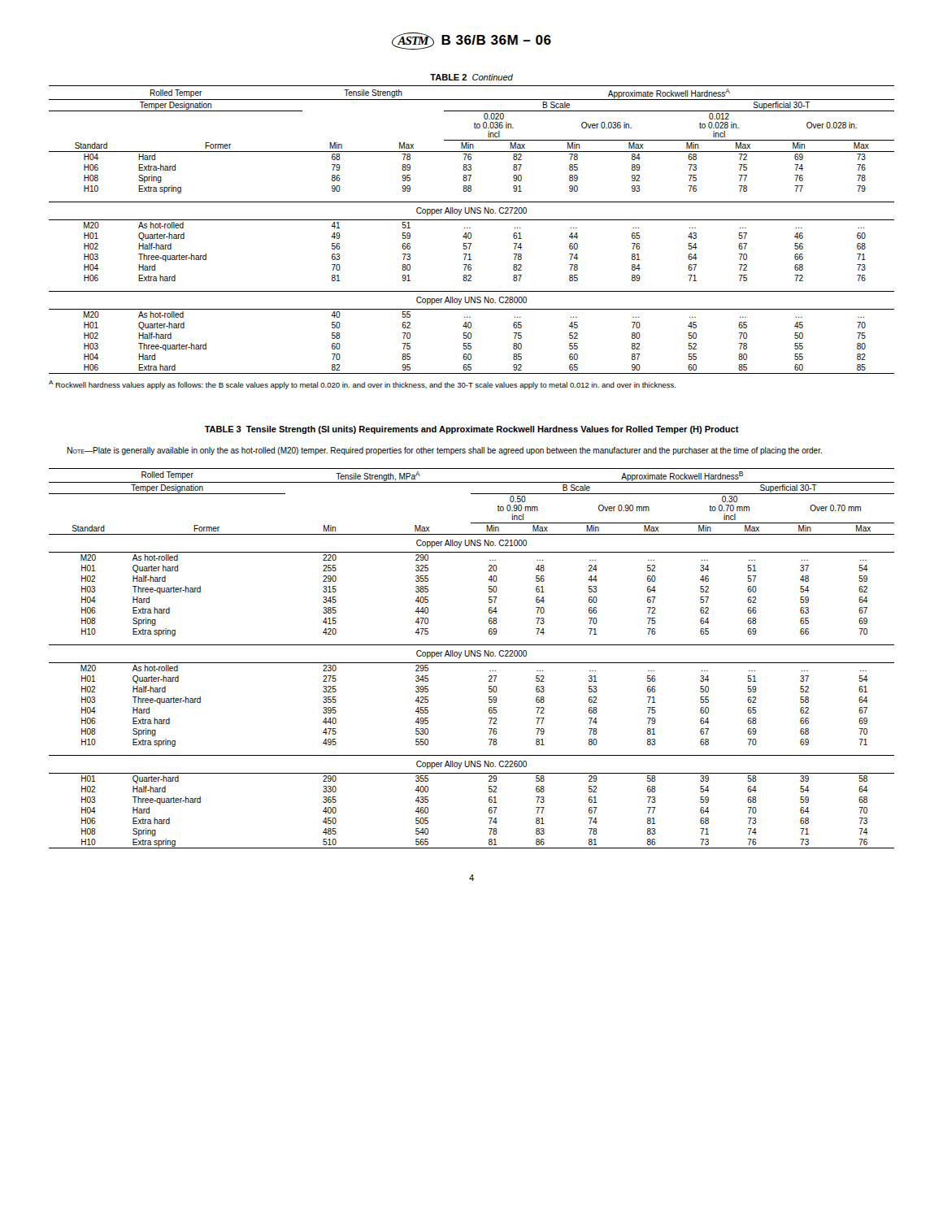ASTMB 36/B 36M – 06
TABLE 2 Continued
| Rolled Temper | Tensile Strength | Approximate Rockwell Hardness A |
| --- | --- | --- |
| Temper Designation | Min | Max | B Scale | Superficial 30-T |
| Standard | Former | 0.020 to 0.036 in. incl | Over 0.036 in. | 0.012 to 0.028 in. incl | Over 0.028 in. |
| Min | Max | Min | Max | Min | Max | Min | Max |
| H04 | Hard | 68 | 78 | 76 | 82 | 78 | 84 | 68 | 72 | 69 | 73 |
| H06 | Extra-hard | 79 | 89 | 83 | 87 | 85 | 89 | 73 | 75 | 74 | 76 |
| H08 | Spring | 86 | 95 | 87 | 90 | 89 | 92 | 75 | 77 | 76 | 78 |
| H10 | Extra spring | 90 | 99 | 88 | 91 | 90 | 93 | 76 | 78 | 77 | 79 |
| Copper Alloy UNS No. C27200 |
| M20 | As hot-rolled | 41 | 51 | … | … | … | … | … | … | … | … |
| H01 | Quarter-hard | 49 | 59 | 40 | 61 | 44 | 65 | 43 | 57 | 46 | 60 |
| H02 | Half-hard | 56 | 66 | 57 | 74 | 60 | 76 | 54 | 67 | 56 | 68 |
| H03 | Three-quarter-hard | 63 | 73 | 71 | 78 | 74 | 81 | 64 | 70 | 66 | 71 |
| H04 | Hard | 70 | 80 | 76 | 82 | 78 | 84 | 67 | 72 | 68 | 73 |
| H06 | Extra hard | 81 | 91 | 82 | 87 | 85 | 89 | 71 | 75 | 72 | 76 |
| Copper Alloy UNS No. C28000 |
| M20 | As hot-rolled | 40 | 55 | … | … | … | … | … | … | … | … |
| H01 | Quarter-hard | 50 | 62 | 40 | 65 | 45 | 70 | 45 | 65 | 45 | 70 |
| H02 | Half-hard | 58 | 70 | 50 | 75 | 52 | 80 | 50 | 70 | 50 | 75 |
| H03 | Three-quarter-hard | 60 | 75 | 55 | 80 | 55 | 82 | 52 | 78 | 55 | 80 |
| H04 | Hard | 70 | 85 | 60 | 85 | 60 | 87 | 55 | 80 | 55 | 82 |
| H06 | Extra hard | 82 | 95 | 65 | 92 | 65 | 90 | 60 | 85 | 60 | 85 |
A Rockwell hardness values apply as follows: the B scale values apply to metal 0.020 in. and over in thickness, and the 30-T scale values apply to metal 0.012 in. and over in thickness.
TABLE 3 Tensile Strength (SI units) Requirements and Approximate Rockwell Hardness Values for Rolled Temper (H) Product
Note—Plate is generally available in only the as hot-rolled (M20) temper. Required properties for other tempers shall be agreed upon between the manufacturer and the purchaser at the time of placing the order.
| Rolled Temper | Tensile Strength, MPa A | Approximate Rockwell Hardness B |
| --- | --- | --- |
| Temper Designation | Min | Max | B Scale | Superficial 30-T |
| Standard | Former | 0.50 to 0.90 mm incl | Over 0.90 mm | 0.30 to 0.70 mm incl | Over 0.70 mm |
| Min | Max | Min | Max | Min | Max | Min | Max |
| Copper Alloy UNS No. C21000 |
| M20 | As hot-rolled | 220 | 290 | … | … | … | … | … | … | … | … |
| H01 | Quarter hard | 255 | 325 | 20 | 48 | 24 | 52 | 34 | 51 | 37 | 54 |
| H02 | Half-hard | 290 | 355 | 40 | 56 | 44 | 60 | 46 | 57 | 48 | 59 |
| H03 | Three-quarter-hard | 315 | 385 | 50 | 61 | 53 | 64 | 52 | 60 | 54 | 62 |
| H04 | Hard | 345 | 405 | 57 | 64 | 60 | 67 | 57 | 62 | 59 | 64 |
| H06 | Extra hard | 385 | 440 | 64 | 70 | 66 | 72 | 62 | 66 | 63 | 67 |
| H08 | Spring | 415 | 470 | 68 | 73 | 70 | 75 | 64 | 68 | 65 | 69 |
| H10 | Extra spring | 420 | 475 | 69 | 74 | 71 | 76 | 65 | 69 | 66 | 70 |
| Copper Alloy UNS No. C22000 |
| M20 | As hot-rolled | 230 | 295 | … | … | … | … | … | … | … | … |
| H01 | Quarter-hard | 275 | 345 | 27 | 52 | 31 | 56 | 34 | 51 | 37 | 54 |
| H02 | Half-hard | 325 | 395 | 50 | 63 | 53 | 66 | 50 | 59 | 52 | 61 |
| H03 | Three-quarter-hard | 355 | 425 | 59 | 68 | 62 | 71 | 55 | 62 | 58 | 64 |
| H04 | Hard | 395 | 455 | 65 | 72 | 68 | 75 | 60 | 65 | 62 | 67 |
| H06 | Extra hard | 440 | 495 | 72 | 77 | 74 | 79 | 64 | 68 | 66 | 69 |
| H08 | Spring | 475 | 530 | 76 | 79 | 78 | 81 | 67 | 69 | 68 | 70 |
| H10 | Extra spring | 495 | 550 | 78 | 81 | 80 | 83 | 68 | 70 | 69 | 71 |
| Copper Alloy UNS No. C22600 |
| H01 | Quarter-hard | 290 | 355 | 29 | 58 | 29 | 58 | 39 | 58 | 39 | 58 |
| H02 | Half-hard | 330 | 400 | 52 | 68 | 52 | 68 | 54 | 64 | 54 | 64 |
| H03 | Three-quarter-hard | 365 | 435 | 61 | 73 | 61 | 73 | 59 | 68 | 59 | 68 |
| H04 | Hard | 400 | 460 | 67 | 77 | 67 | 77 | 64 | 70 | 64 | 70 |
| H06 | Extra hard | 450 | 505 | 74 | 81 | 74 | 81 | 68 | 73 | 68 | 73 |
| H08 | Spring | 485 | 540 | 78 | 83 | 78 | 83 | 71 | 74 | 71 | 74 |
| H10 | Extra spring | 510 | 565 | 81 | 86 | 81 | 86 | 73 | 76 | 73 | 76 |
4